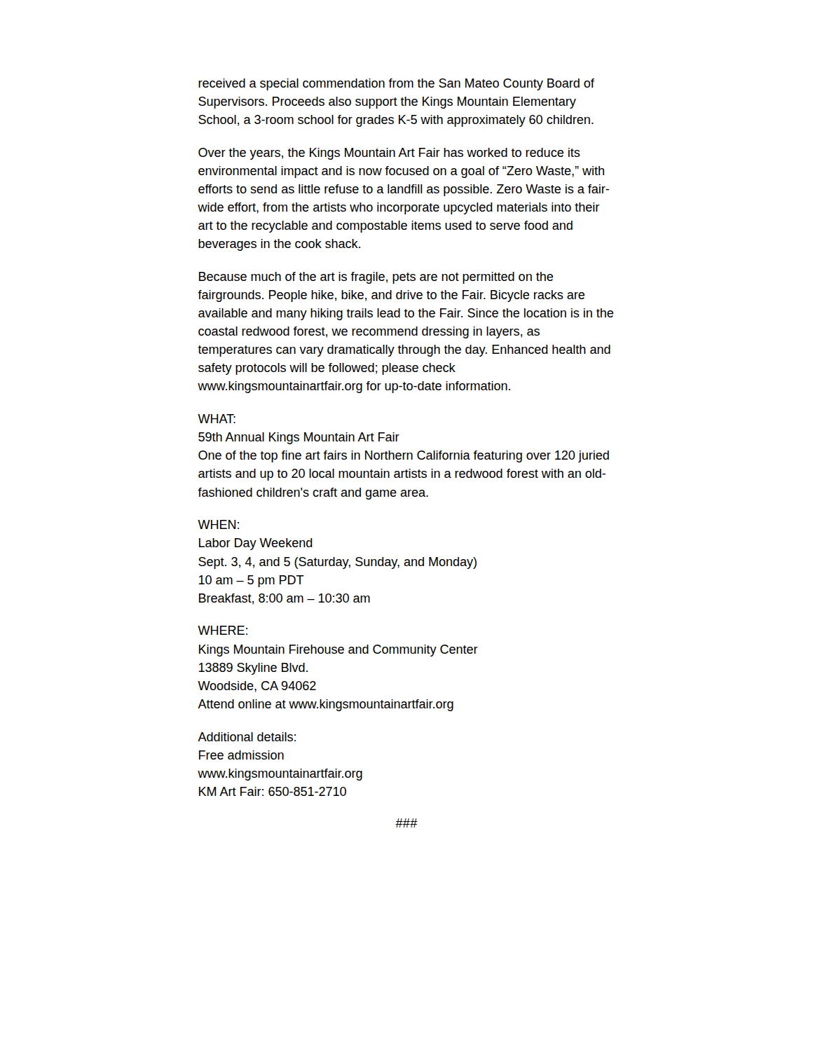received a special commendation from the San Mateo County Board of Supervisors. Proceeds also support the Kings Mountain Elementary School, a 3-room school for grades K-5 with approximately 60 children.
Over the years, the Kings Mountain Art Fair has worked to reduce its environmental impact and is now focused on a goal of “Zero Waste,” with efforts to send as little refuse to a landfill as possible. Zero Waste is a fair-wide effort, from the artists who incorporate upcycled materials into their art to the recyclable and compostable items used to serve food and beverages in the cook shack.
Because much of the art is fragile, pets are not permitted on the fairgrounds. People hike, bike, and drive to the Fair. Bicycle racks are available and many hiking trails lead to the Fair. Since the location is in the coastal redwood forest, we recommend dressing in layers, as temperatures can vary dramatically through the day. Enhanced health and safety protocols will be followed; please check www.kingsmountainartfair.org for up-to-date information.
WHAT:
59th Annual Kings Mountain Art Fair
One of the top fine art fairs in Northern California featuring over 120 juried artists and up to 20 local mountain artists in a redwood forest with an old-fashioned children's craft and game area.
WHEN:
Labor Day Weekend
Sept. 3, 4, and 5 (Saturday, Sunday, and Monday)
10 am – 5 pm PDT
Breakfast, 8:00 am – 10:30 am
WHERE:
Kings Mountain Firehouse and Community Center
13889 Skyline Blvd.
Woodside, CA 94062
Attend online at www.kingsmountainartfair.org
Additional details:
Free admission
www.kingsmountainartfair.org
KM Art Fair: 650-851-2710
###